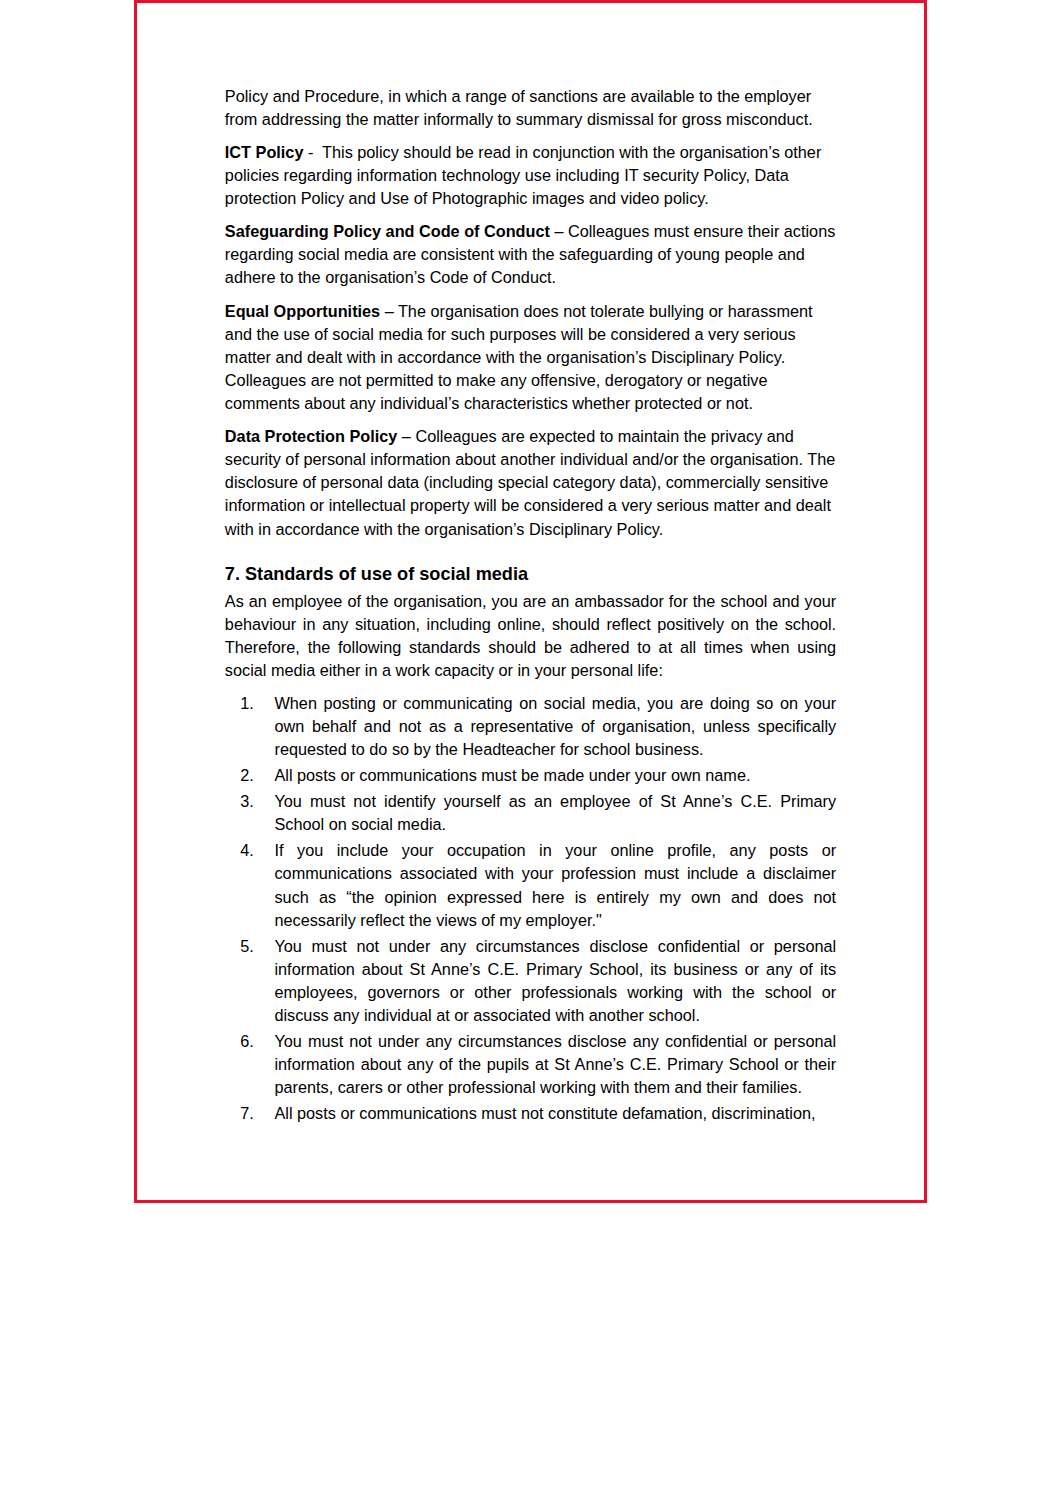Policy and Procedure, in which a range of sanctions are available to the employer from addressing the matter informally to summary dismissal for gross misconduct.
ICT Policy - This policy should be read in conjunction with the organisation’s other policies regarding information technology use including IT security Policy, Data protection Policy and Use of Photographic images and video policy.
Safeguarding Policy and Code of Conduct – Colleagues must ensure their actions regarding social media are consistent with the safeguarding of young people and adhere to the organisation’s Code of Conduct.
Equal Opportunities – The organisation does not tolerate bullying or harassment and the use of social media for such purposes will be considered a very serious matter and dealt with in accordance with the organisation’s Disciplinary Policy. Colleagues are not permitted to make any offensive, derogatory or negative comments about any individual’s characteristics whether protected or not.
Data Protection Policy – Colleagues are expected to maintain the privacy and security of personal information about another individual and/or the organisation. The disclosure of personal data (including special category data), commercially sensitive information or intellectual property will be considered a very serious matter and dealt with in accordance with the organisation’s Disciplinary Policy.
7. Standards of use of social media
As an employee of the organisation, you are an ambassador for the school and your behaviour in any situation, including online, should reflect positively on the school. Therefore, the following standards should be adhered to at all times when using social media either in a work capacity or in your personal life:
When posting or communicating on social media, you are doing so on your own behalf and not as a representative of organisation, unless specifically requested to do so by the Headteacher for school business.
All posts or communications must be made under your own name.
You must not identify yourself as an employee of St Anne’s C.E. Primary School on social media.
If you include your occupation in your online profile, any posts or communications associated with your profession must include a disclaimer such as “the opinion expressed here is entirely my own and does not necessarily reflect the views of my employer."
You must not under any circumstances disclose confidential or personal information about St Anne’s C.E. Primary School, its business or any of its employees, governors or other professionals working with the school or discuss any individual at or associated with another school.
You must not under any circumstances disclose any confidential or personal information about any of the pupils at St Anne’s C.E. Primary School or their parents, carers or other professional working with them and their families.
All posts or communications must not constitute defamation, discrimination,